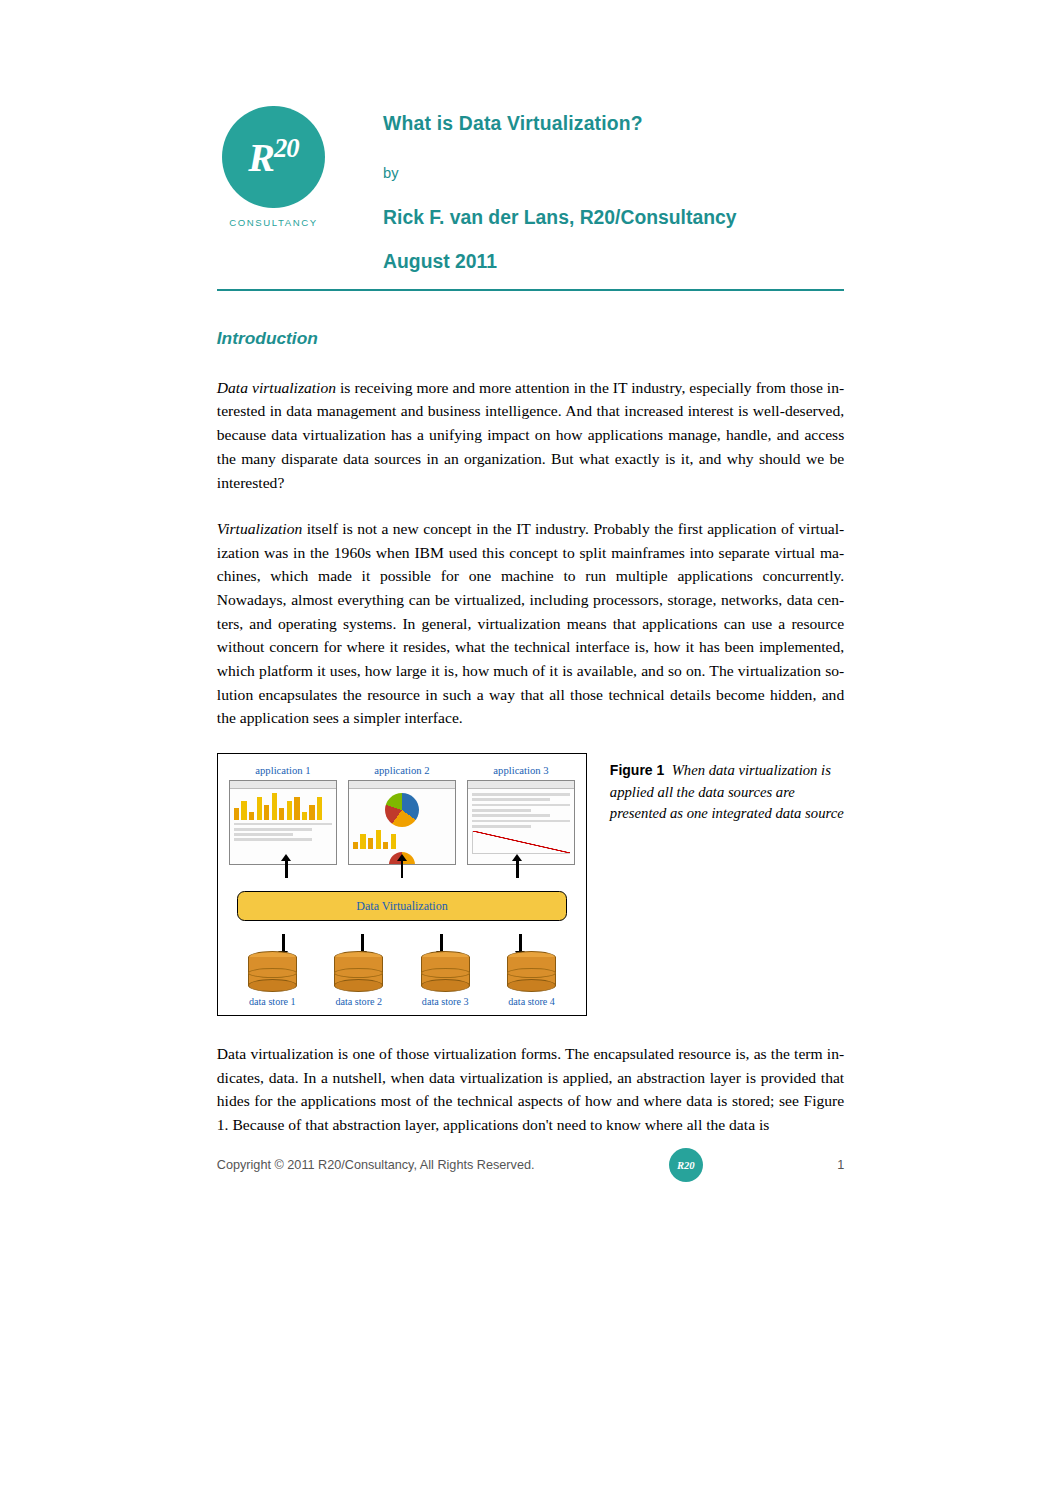R20
Consultancy
What is Data Virtualization?
by
Rick F. van der Lans, R20/Consultancy
August 2011
Introduction
Data virtualization is receiving more and more attention in the IT industry, especially from those interested in data management and business intelligence. And that increased interest is well-deserved, because data virtualization has a unifying impact on how applications manage, handle, and access the many disparate data sources in an organization. But what exactly is it, and why should we be interested?
Virtualization itself is not a new concept in the IT industry. Probably the first application of virtualization was in the 1960s when IBM used this concept to split mainframes into separate virtual machines, which made it possible for one machine to run multiple applications concurrently. Nowadays, almost everything can be virtualized, including processors, storage, networks, data centers, and operating systems. In general, virtualization means that applications can use a resource without concern for where it resides, what the technical interface is, how it has been implemented, which platform it uses, how large it is, how much of it is available, and so on. The virtualization solution encapsulates the resource in such a way that all those technical details become hidden, and the application sees a simpler interface.
application 1
application 2
application 3
Data Virtualization
data store 1
data store 2
data store 3
data store 4
Figure 1 When data virtualization is applied all the data sources are presented as one integrated data source
Data virtualization is one of those virtualization forms. The encapsulated resource is, as the term indicates, data. In a nutshell, when data virtualization is applied, an abstraction layer is provided that hides for the applications most of the technical aspects of how and where data is stored; see Figure 1. Because of that abstraction layer, applications don't need to know where all the data is
Copyright © 2011 R20/Consultancy, All Rights Reserved.
R20
1